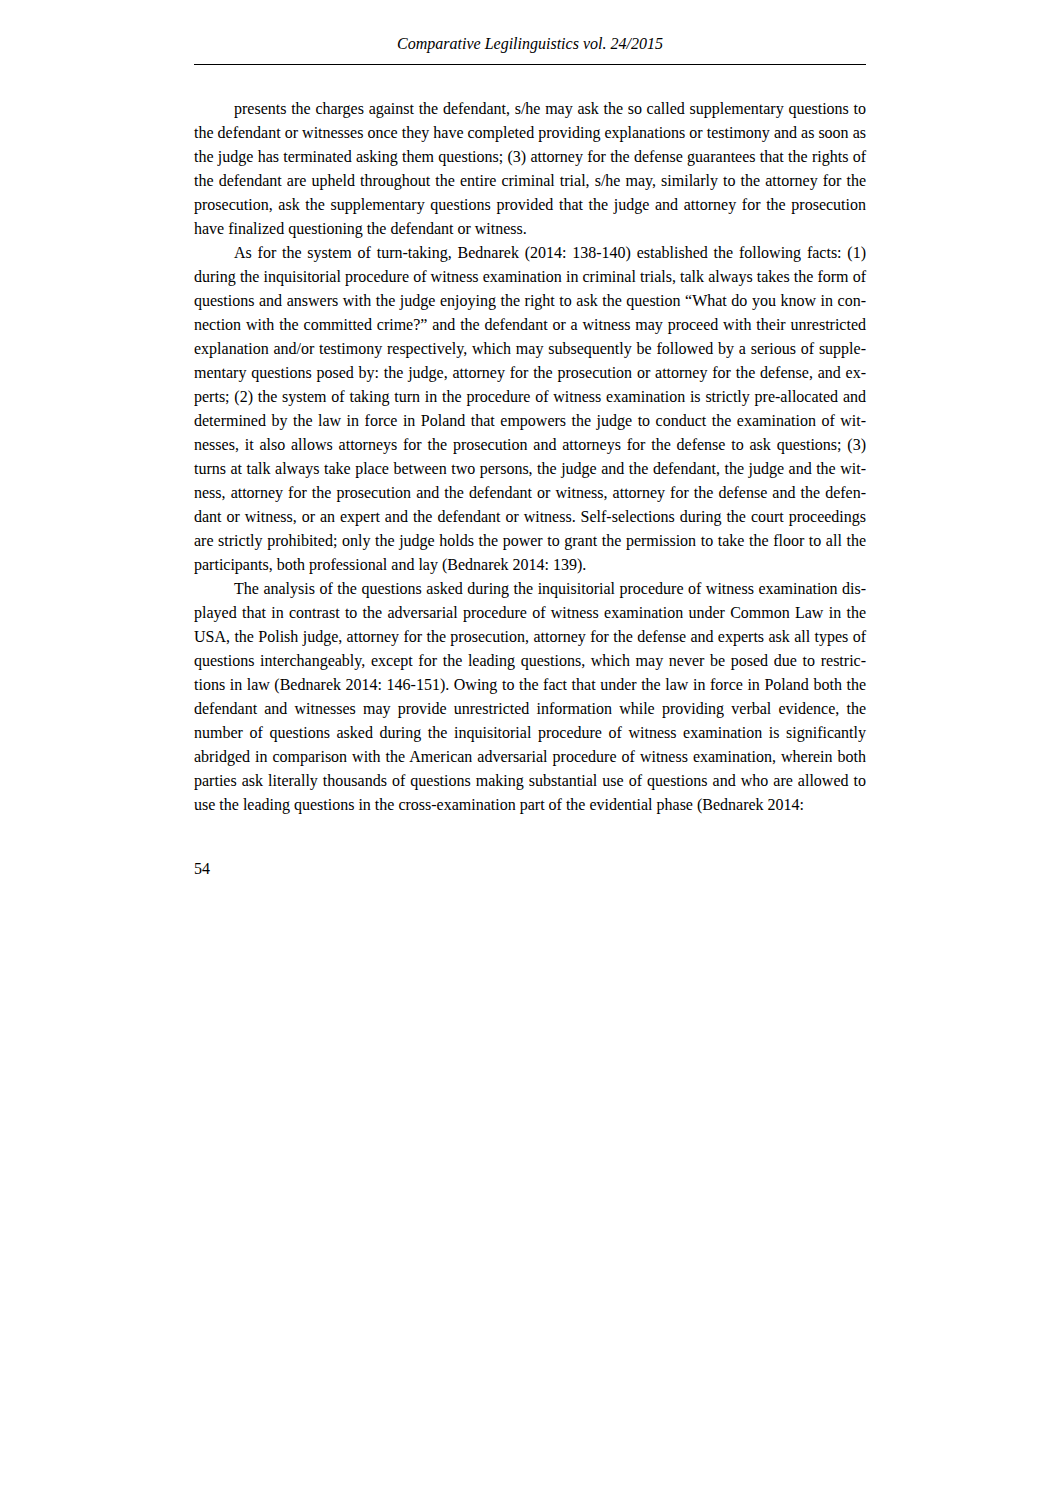Comparative Legilinguistics vol. 24/2015
presents the charges against the defendant, s/he may ask the so called supplementary questions to the defendant or witnesses once they have completed providing explanations or testimony and as soon as the judge has terminated asking them questions; (3) attorney for the defense guarantees that the rights of the defendant are upheld throughout the entire criminal trial, s/he may, similarly to the attorney for the prosecution, ask the supplementary questions provided that the judge and attorney for the prosecution have finalized questioning the defendant or witness.
As for the system of turn-taking, Bednarek (2014: 138-140) established the following facts: (1) during the inquisitorial procedure of witness examination in criminal trials, talk always takes the form of questions and answers with the judge enjoying the right to ask the question “What do you know in connection with the committed crime?” and the defendant or a witness may proceed with their unrestricted explanation and/or testimony respectively, which may subsequently be followed by a serious of supplementary questions posed by: the judge, attorney for the prosecution or attorney for the defense, and experts; (2) the system of taking turn in the procedure of witness examination is strictly pre-allocated and determined by the law in force in Poland that empowers the judge to conduct the examination of witnesses, it also allows attorneys for the prosecution and attorneys for the defense to ask questions; (3) turns at talk always take place between two persons, the judge and the defendant, the judge and the witness, attorney for the prosecution and the defendant or witness, attorney for the defense and the defendant or witness, or an expert and the defendant or witness. Self-selections during the court proceedings are strictly prohibited; only the judge holds the power to grant the permission to take the floor to all the participants, both professional and lay (Bednarek 2014: 139).
The analysis of the questions asked during the inquisitorial procedure of witness examination displayed that in contrast to the adversarial procedure of witness examination under Common Law in the USA, the Polish judge, attorney for the prosecution, attorney for the defense and experts ask all types of questions interchangeably, except for the leading questions, which may never be posed due to restrictions in law (Bednarek 2014: 146-151). Owing to the fact that under the law in force in Poland both the defendant and witnesses may provide unrestricted information while providing verbal evidence, the number of questions asked during the inquisitorial procedure of witness examination is significantly abridged in comparison with the American adversarial procedure of witness examination, wherein both parties ask literally thousands of questions making substantial use of questions and who are allowed to use the leading questions in the cross-examination part of the evidential phase (Bednarek 2014:
54